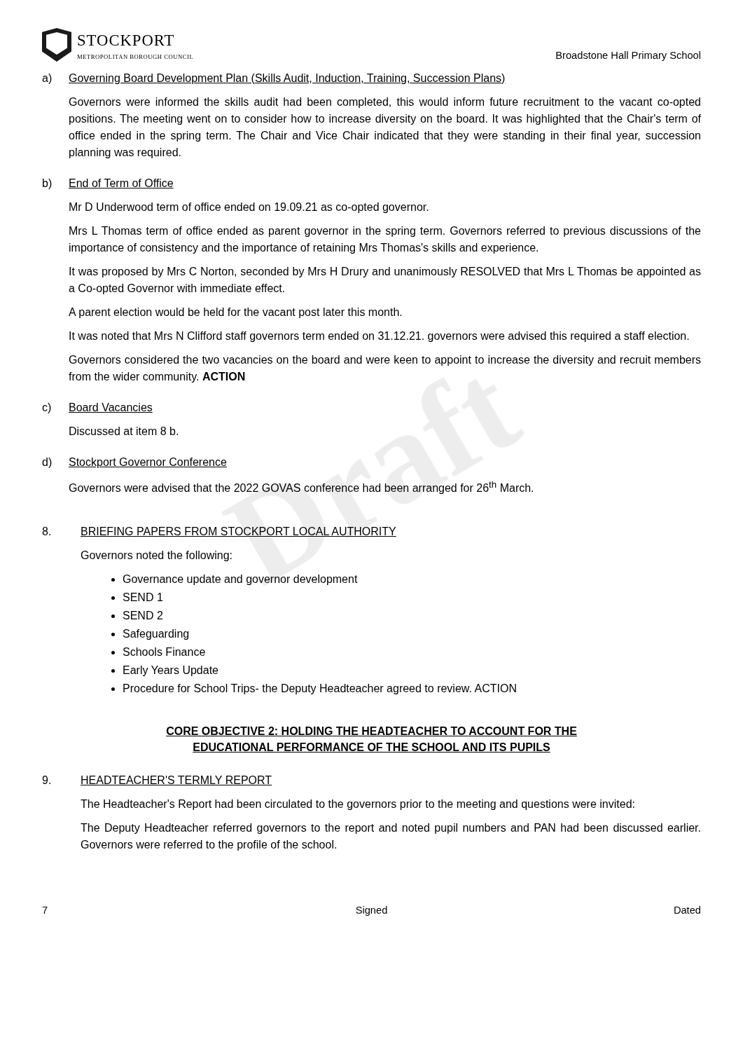Draft
STOCKPORT
METROPOLITAN BOROUGH COUNCIL
Broadstone Hall Primary School
a)
Governing Board Development Plan (Skills Audit, Induction, Training, Succession Plans)
Governors were informed the skills audit had been completed, this would inform future recruitment to the vacant co-opted positions. The meeting went on to consider how to increase diversity on the board. It was highlighted that the Chair's term of office ended in the spring term. The Chair and Vice Chair indicated that they were standing in their final year, succession planning was required.
b)
End of Term of Office
Mr D Underwood term of office ended on 19.09.21 as co-opted governor.
Mrs L Thomas term of office ended as parent governor in the spring term. Governors referred to previous discussions of the importance of consistency and the importance of retaining Mrs Thomas's skills and experience.
It was proposed by Mrs C Norton, seconded by Mrs H Drury and unanimously RESOLVED that Mrs L Thomas be appointed as a Co-opted Governor with immediate effect.
A parent election would be held for the vacant post later this month.
It was noted that Mrs N Clifford staff governors term ended on 31.12.21. governors were advised this required a staff election.
Governors considered the two vacancies on the board and were keen to appoint to increase the diversity and recruit members from the wider community. ACTION
c)
Board Vacancies
Discussed at item 8 b.
d)
Stockport Governor Conference
Governors were advised that the 2022 GOVAS conference had been arranged for 26th March.
8.
BRIEFING PAPERS FROM STOCKPORT LOCAL AUTHORITY
Governors noted the following:
Governance update and governor development
SEND 1
SEND 2
Safeguarding
Schools Finance
Early Years Update
Procedure for School Trips- the Deputy Headteacher agreed to review. ACTION
CORE OBJECTIVE 2: HOLDING THE HEADTEACHER TO ACCOUNT FOR THE
EDUCATIONAL PERFORMANCE OF THE SCHOOL AND ITS PUPILS
9.
HEADTEACHER'S TERMLY REPORT
The Headteacher's Report had been circulated to the governors prior to the meeting and questions were invited:
The Deputy Headteacher referred governors to the report and noted pupil numbers and PAN had been discussed earlier. Governors were referred to the profile of the school.
7
Signed
Dated